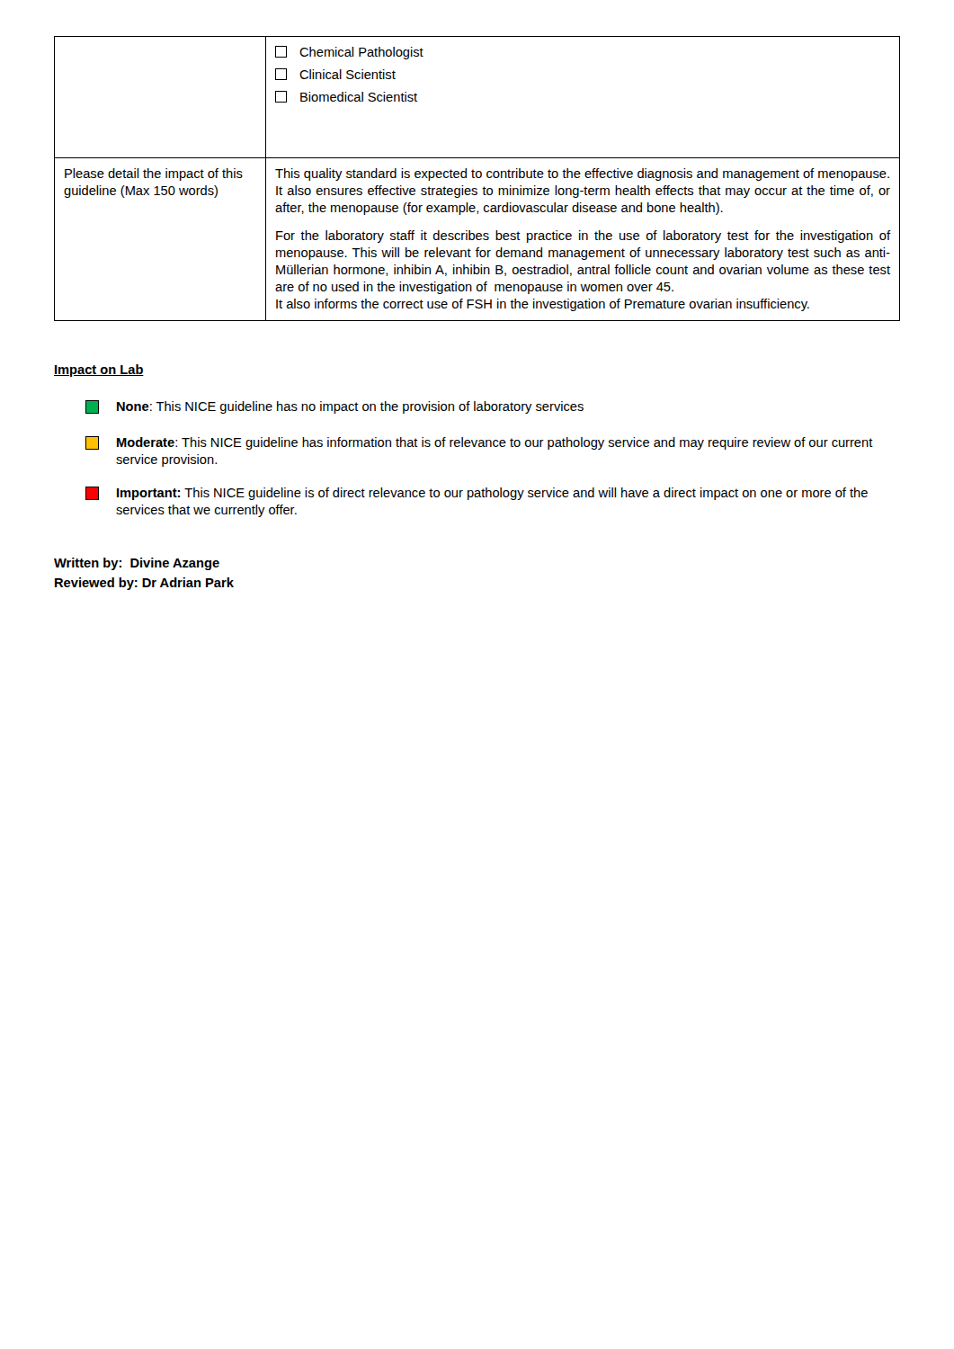| | Chemical Pathologist Clinical Scientist Biomedical Scientist |
| Please detail the impact of this guideline (Max 150 words) | This quality standard is expected to contribute to the effective diagnosis and management of menopause. It also ensures effective strategies to minimize long-term health effects that may occur at the time of, or after, the menopause (for example, cardiovascular disease and bone health). For the laboratory staff it describes best practice in the use of laboratory test for the investigation of menopause. This will be relevant for demand management of unnecessary laboratory test such as anti-Müllerian hormone, inhibin A, inhibin B, oestradiol, antral follicle count and ovarian volume as these test are of no used in the investigation of menopause in women over 45. It also informs the correct use of FSH in the investigation of Premature ovarian insufficiency. |
Impact on Lab
None: This NICE guideline has no impact on the provision of laboratory services
Moderate: This NICE guideline has information that is of relevance to our pathology service and may require review of our current service provision.
Important: This NICE guideline is of direct relevance to our pathology service and will have a direct impact on one or more of the services that we currently offer.
Written by: Divine Azange
Reviewed by: Dr Adrian Park